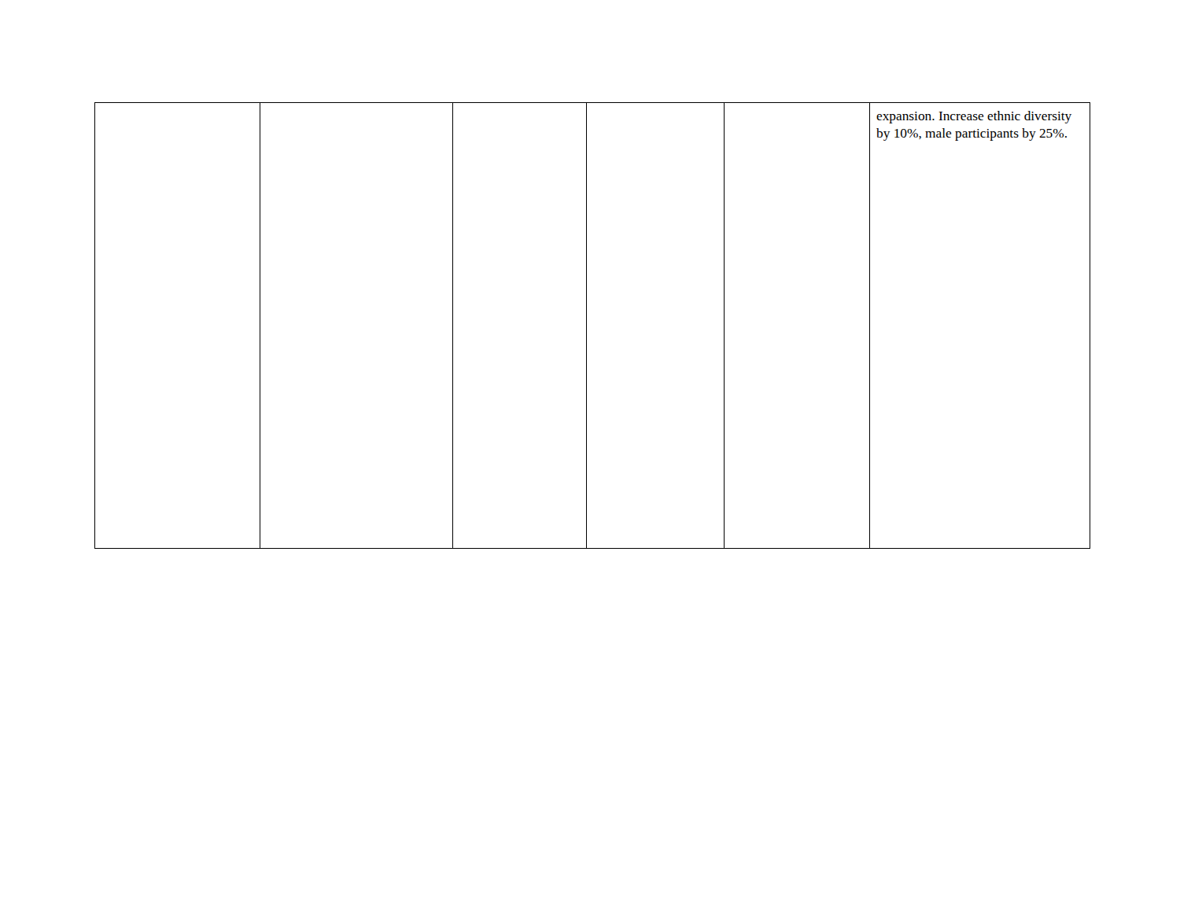| | | | | | expansion. Increase ethnic diversity by 10%, male participants by 25%. |